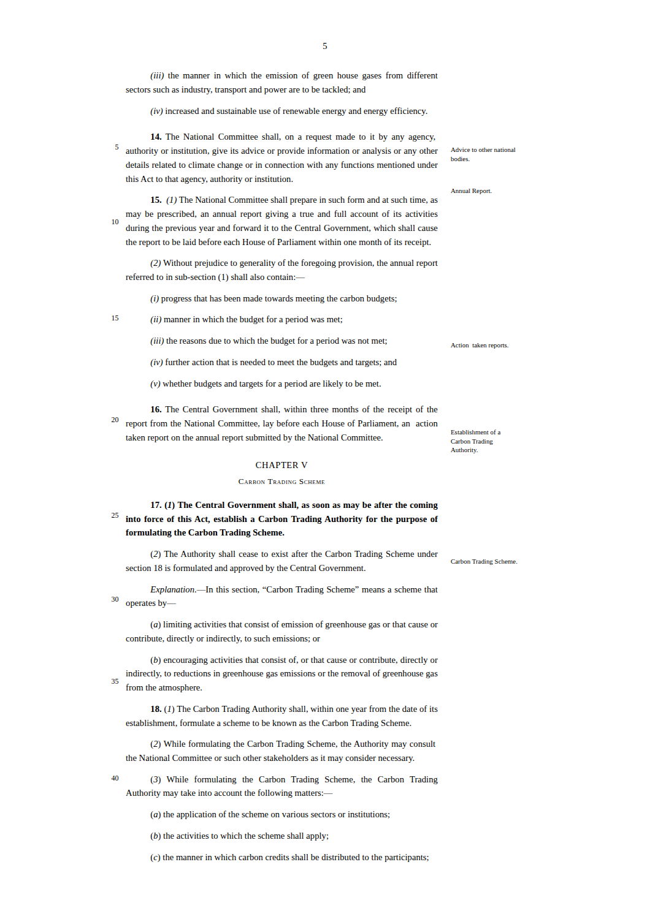5
(iii) the manner in which the emission of green house gases from different sectors such as industry, transport and power are to be tackled; and
(iv) increased and sustainable use of renewable energy and energy efficiency.
5
14. The National Committee shall, on a request made to it by any agency, authority or institution, give its advice or provide information or analysis or any other details related to climate change or in connection with any functions mentioned under this Act to that agency, authority or institution.
10
15. (1) The National Committee shall prepare in such form and at such time, as may be prescribed, an annual report giving a true and full account of its activities during the previous year and forward it to the Central Government, which shall cause the report to be laid before each House of Parliament within one month of its receipt.
(2) Without prejudice to generality of the foregoing provision, the annual report referred to in sub-section (1) shall also contain:—
(i) progress that has been made towards meeting the carbon budgets;
15
(ii) manner in which the budget for a period was met;
(iii) the reasons due to which the budget for a period was not met;
(iv) further action that is needed to meet the budgets and targets; and
(v) whether budgets and targets for a period are likely to be met.
20
16. The Central Government shall, within three months of the receipt of the report from the National Committee, lay before each House of Parliament, an action taken report on the annual report submitted by the National Committee.
CHAPTER V
Carbon Trading Scheme
25
17. (1) The Central Government shall, as soon as may be after the coming into force of this Act, establish a Carbon Trading Authority for the purpose of formulating the Carbon Trading Scheme.
(2) The Authority shall cease to exist after the Carbon Trading Scheme under section 18 is formulated and approved by the Central Government.
30
Explanation.—In this section, “Carbon Trading Scheme” means a scheme that operates by—
(a) limiting activities that consist of emission of greenhouse gas or that cause or contribute, directly or indirectly, to such emissions; or
35
(b) encouraging activities that consist of, or that cause or contribute, directly or indirectly, to reductions in greenhouse gas emissions or the removal of greenhouse gas from the atmosphere.
18. (1) The Carbon Trading Authority shall, within one year from the date of its establishment, formulate a scheme to be known as the Carbon Trading Scheme.
(2) While formulating the Carbon Trading Scheme, the Authority may consult the National Committee or such other stakeholders as it may consider necessary.
40
(3) While formulating the Carbon Trading Scheme, the Carbon Trading Authority may take into account the following matters:—
(a) the application of the scheme on various sectors or institutions;
(b) the activities to which the scheme shall apply;
(c) the manner in which carbon credits shall be distributed to the participants;
Advice to other national bodies.
Annual Report.
Action taken reports.
Establishment of a Carbon Trading Authority.
Carbon Trading Scheme.